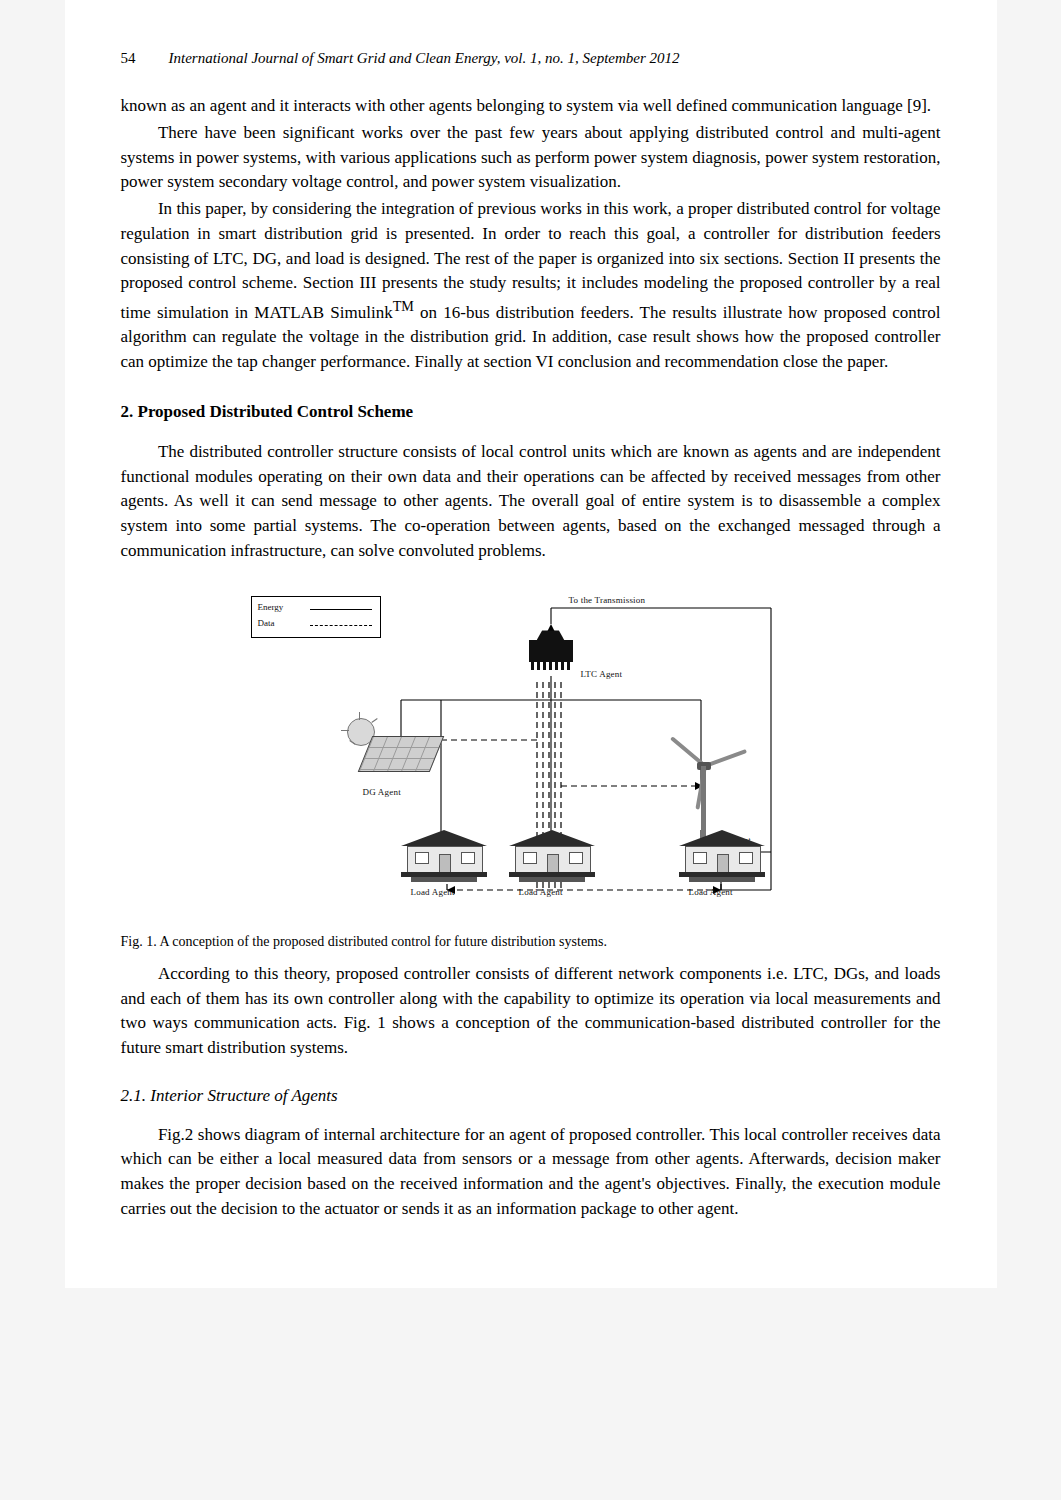54 International Journal of Smart Grid and Clean Energy, vol. 1, no. 1, September 2012
known as an agent and it interacts with other agents belonging to system via well defined communication language [9].
There have been significant works over the past few years about applying distributed control and multi-agent systems in power systems, with various applications such as perform power system diagnosis, power system restoration, power system secondary voltage control, and power system visualization.
In this paper, by considering the integration of previous works in this work, a proper distributed control for voltage regulation in smart distribution grid is presented. In order to reach this goal, a controller for distribution feeders consisting of LTC, DG, and load is designed. The rest of the paper is organized into six sections. Section II presents the proposed control scheme. Section III presents the study results; it includes modeling the proposed controller by a real time simulation in MATLAB SimulinkTM on 16-bus distribution feeders. The results illustrate how proposed control algorithm can regulate the voltage in the distribution grid. In addition, case result shows how the proposed controller can optimize the tap changer performance. Finally at section VI conclusion and recommendation close the paper.
2. Proposed Distributed Control Scheme
The distributed controller structure consists of local control units which are known as agents and are independent functional modules operating on their own data and their operations can be affected by received messages from other agents. As well it can send message to other agents. The overall goal of entire system is to disassemble a complex system into some partial systems. The co-operation between agents, based on the exchanged messaged through a communication infrastructure, can solve convoluted problems.
Energy Data
To the Transmission
LTC Agent
DG Agent
DG Agent
Load Agent
Load Agent
Load Agent
Fig. 1. A conception of the proposed distributed control for future distribution systems.
According to this theory, proposed controller consists of different network components i.e. LTC, DGs, and loads and each of them has its own controller along with the capability to optimize its operation via local measurements and two ways communication acts. Fig. 1 shows a conception of the communication-based distributed controller for the future smart distribution systems.
2.1. Interior Structure of Agents
Fig.2 shows diagram of internal architecture for an agent of proposed controller. This local controller receives data which can be either a local measured data from sensors or a message from other agents. Afterwards, decision maker makes the proper decision based on the received information and the agent's objectives. Finally, the execution module carries out the decision to the actuator or sends it as an information package to other agent.